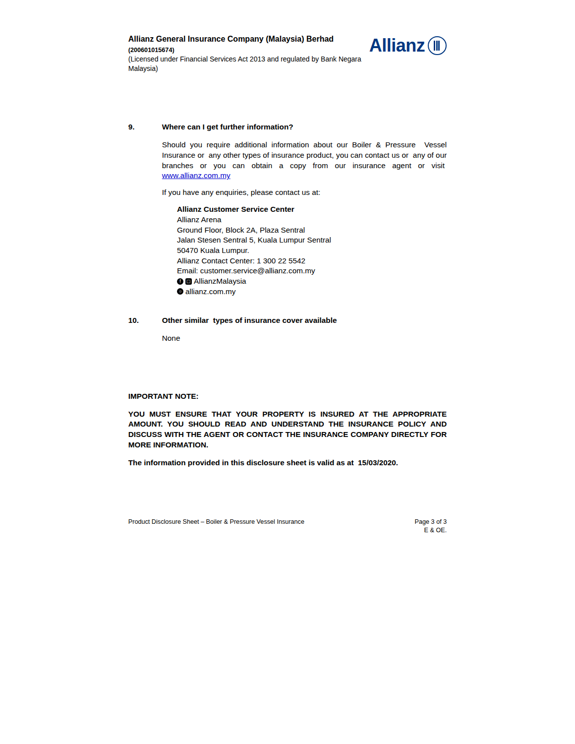Allianz General Insurance Company (Malaysia) Berhad (200601015674)
(Licensed under Financial Services Act 2013 and regulated by Bank Negara Malaysia)
Allianz
9.
Where can I get further information?
Should you require additional information about our Boiler & Pressure Vessel Insurance or any other types of insurance product, you can contact us or any of our branches or you can obtain a copy from our insurance agent or visit www.allianz.com.my
If you have any enquiries, please contact us at:
Allianz Customer Service Center
Allianz Arena
Ground Floor, Block 2A, Plaza Sentral
Jalan Stesen Sentral 5, Kuala Lumpur Sentral
50470 Kuala Lumpur.
Allianz Contact Center: 1 300 22 5542
Email: customer.service@allianz.com.my
f▢ AllianzMalaysia
☼allianz.com.my
10.
Other similar types of insurance cover available
None
IMPORTANT NOTE:
YOU MUST ENSURE THAT YOUR PROPERTY IS INSURED AT THE APPROPRIATE AMOUNT. YOU SHOULD READ AND UNDERSTAND THE INSURANCE POLICY AND DISCUSS WITH THE AGENT OR CONTACT THE INSURANCE COMPANY DIRECTLY FOR MORE INFORMATION.
The information provided in this disclosure sheet is valid as at 15/03/2020.
Product Disclosure Sheet – Boiler & Pressure Vessel Insurance
Page 3 of 3
E & OE.